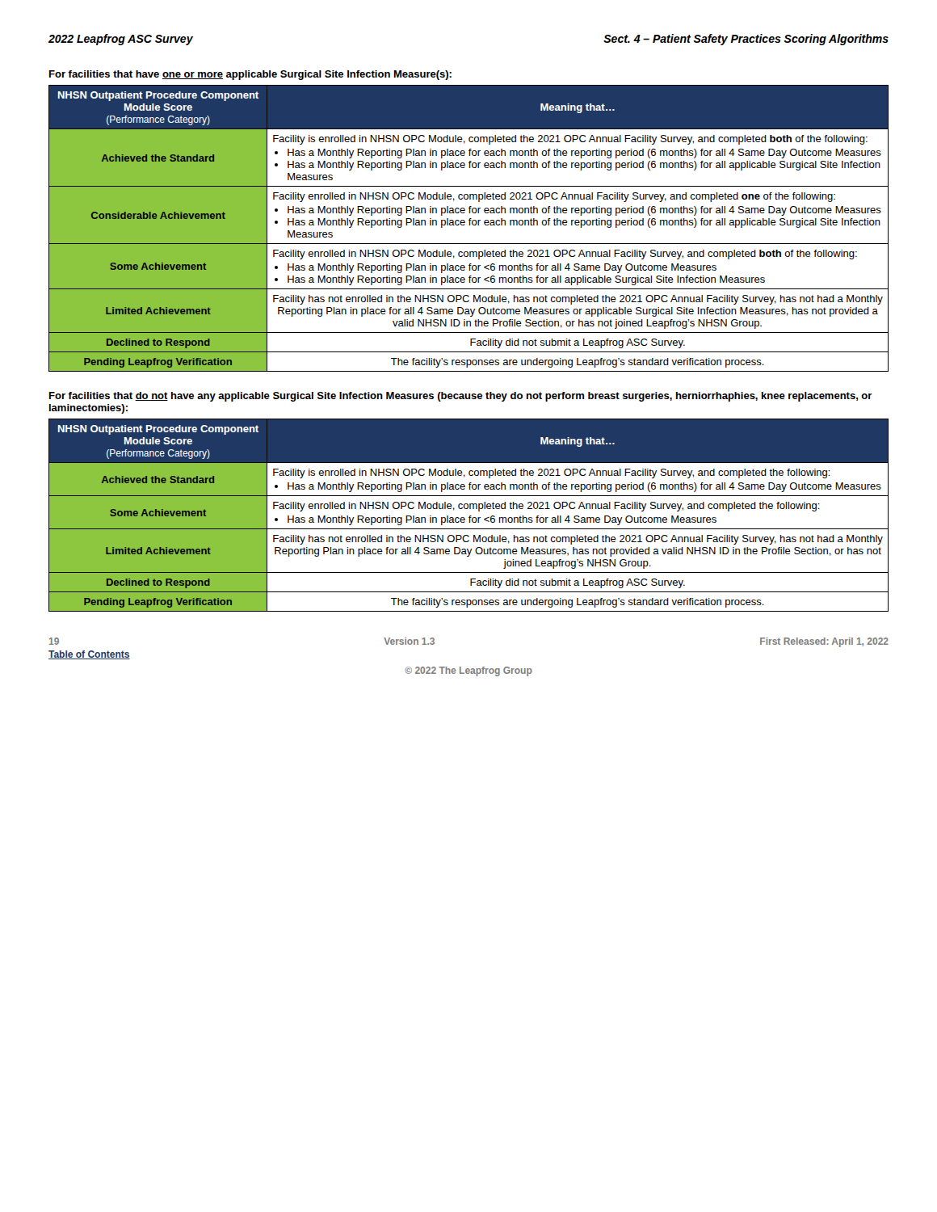2022 Leapfrog ASC Survey
Sect. 4 – Patient Safety Practices Scoring Algorithms
For facilities that have one or more applicable Surgical Site Infection Measure(s):
| NHSN Outpatient Procedure Component Module Score (Performance Category) | Meaning that… |
| --- | --- |
| Achieved the Standard | Facility is enrolled in NHSN OPC Module, completed the 2021 OPC Annual Facility Survey, and completed both of the following: Has a Monthly Reporting Plan in place for each month of the reporting period (6 months) for all 4 Same Day Outcome Measures Has a Monthly Reporting Plan in place for each month of the reporting period (6 months) for all applicable Surgical Site Infection Measures |
| Considerable Achievement | Facility enrolled in NHSN OPC Module, completed 2021 OPC Annual Facility Survey, and completed one of the following: Has a Monthly Reporting Plan in place for each month of the reporting period (6 months) for all 4 Same Day Outcome Measures Has a Monthly Reporting Plan in place for each month of the reporting period (6 months) for all applicable Surgical Site Infection Measures |
| Some Achievement | Facility enrolled in NHSN OPC Module, completed the 2021 OPC Annual Facility Survey, and completed both of the following: Has a Monthly Reporting Plan in place for <6 months for all 4 Same Day Outcome Measures Has a Monthly Reporting Plan in place for <6 months for all applicable Surgical Site Infection Measures |
| Limited Achievement | Facility has not enrolled in the NHSN OPC Module, has not completed the 2021 OPC Annual Facility Survey, has not had a Monthly Reporting Plan in place for all 4 Same Day Outcome Measures or applicable Surgical Site Infection Measures, has not provided a valid NHSN ID in the Profile Section, or has not joined Leapfrog’s NHSN Group. |
| Declined to Respond | Facility did not submit a Leapfrog ASC Survey. |
| Pending Leapfrog Verification | The facility’s responses are undergoing Leapfrog’s standard verification process. |
For facilities that do not have any applicable Surgical Site Infection Measures (because they do not perform breast surgeries, herniorrhaphies, knee replacements, or laminectomies):
| NHSN Outpatient Procedure Component Module Score (Performance Category) | Meaning that… |
| --- | --- |
| Achieved the Standard | Facility is enrolled in NHSN OPC Module, completed the 2021 OPC Annual Facility Survey, and completed the following: Has a Monthly Reporting Plan in place for each month of the reporting period (6 months) for all 4 Same Day Outcome Measures |
| Some Achievement | Facility enrolled in NHSN OPC Module, completed the 2021 OPC Annual Facility Survey, and completed the following: Has a Monthly Reporting Plan in place for <6 months for all 4 Same Day Outcome Measures |
| Limited Achievement | Facility has not enrolled in the NHSN OPC Module, has not completed the 2021 OPC Annual Facility Survey, has not had a Monthly Reporting Plan in place for all 4 Same Day Outcome Measures, has not provided a valid NHSN ID in the Profile Section, or has not joined Leapfrog’s NHSN Group. |
| Declined to Respond | Facility did not submit a Leapfrog ASC Survey. |
| Pending Leapfrog Verification | The facility’s responses are undergoing Leapfrog’s standard verification process. |
19
Version 1.3
First Released: April 1, 2022
Table of Contents
© 2022 The Leapfrog Group